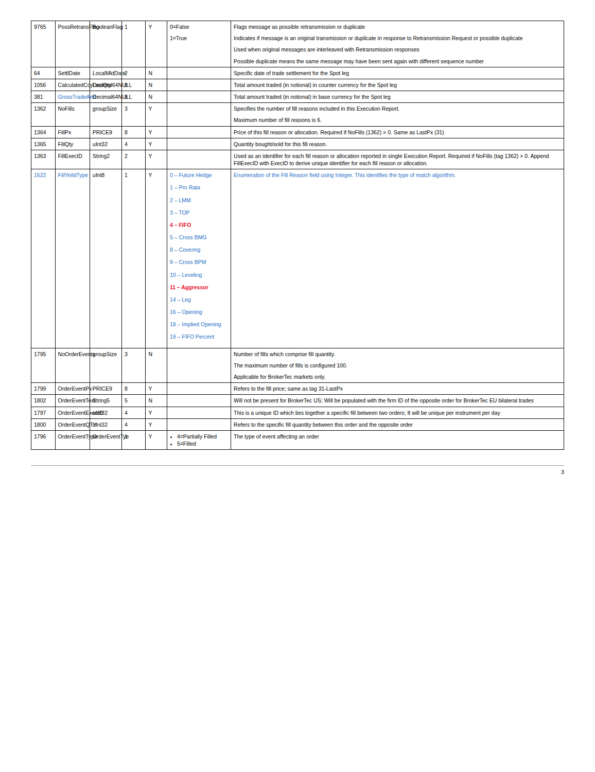| 9765 | PossRetransFlag | BooleanFlag | 1 | Y | 0=False 1=True | Flags message as possible retransmission or duplicate Indicates if message is an original transmission or duplicate in response to Retransmission Request or possible duplicate Used when original messages are interleaved with Retransmission responses Possible duplicate means the same message may have been sent again with different sequence number |
| 64 | SettlDate | LocalMktDate | 2 | N | | Specific date of trade settlement for the Spot leg |
| 1056 | CalculatedCcyLastQty | Decimal64NULL | 9 | N | | Total amount traded (in notional) in counter currency for the Spot leg |
| 381 | GrossTradeAmt | Decimal64NULL | 9 | N | | Total amount traded (in notional) in base currency for the Spot leg |
| 1362 | NoFills | groupSize | 3 | Y | | Specifies the number of fill reasons included in this Execution Report. Maximum number of fill reasons is 6. |
| 1364 | FillPx | PRICE9 | 8 | Y | | Price of this fill reason or allocation. Required if NoFills (1362) > 0. Same as LastPx (31) |
| 1365 | FillQty | uInt32 | 4 | Y | | Quantity bought/sold for this fill reason. |
| 1363 | FillExecID | String2 | 2 | Y | | Used as an identifier for each fill reason or allocation reported in single Execution Report. Required if NoFills (tag 1362) > 0. Append FillExecID with ExecID to derive unique identifier for each fill reason or allocation. |
| 1622 | FillYeildType | uInt8 | 1 | Y | 0 – Future Hedge 1 – Pro Rata 2 – LMM 3 – TOP 4 – FIFO 5 – Cross BMG 8 – Covering 9 – Cross BPM 10 – Leveling 11 – Aggressor 14 – Leg 16 – Opening 18 – Implied Opening 19 – FIFO Percent | Enumeration of the Fill Reason field using Integer. This identifies the type of match algorithm. |
| 1795 | NoOrderEvents | groupSize | 3 | N | | Number of fills which comprise fill quantity. The maximum number of fills is configured 100. Applicable for BrokerTec markets only. |
| 1799 | OrderEventPx | PRICE9 | 8 | Y | | Refers to the fill price; same as tag 31-LastPx |
| 1802 | OrderEventText | String5 | 5 | N | | Will not be present for BrokerTec US; Will be populated with the firm ID of the opposite order for BrokerTec EU bilateral trades |
| 1797 | OrderEventExecID | uInt32 | 4 | Y | | This is a unique ID which ties together a specific fill between two orders; It will be unique per instrument per day |
| 1800 | OrderEventQTY | uInt32 | 4 | Y | | Refers to the specific fill quantity between this order and the opposite order |
| 1796 | OrderEventType | OrderEventTye | 1 | Y | 4=Partially Filled 5=Filled | The type of event affecting an order |
3